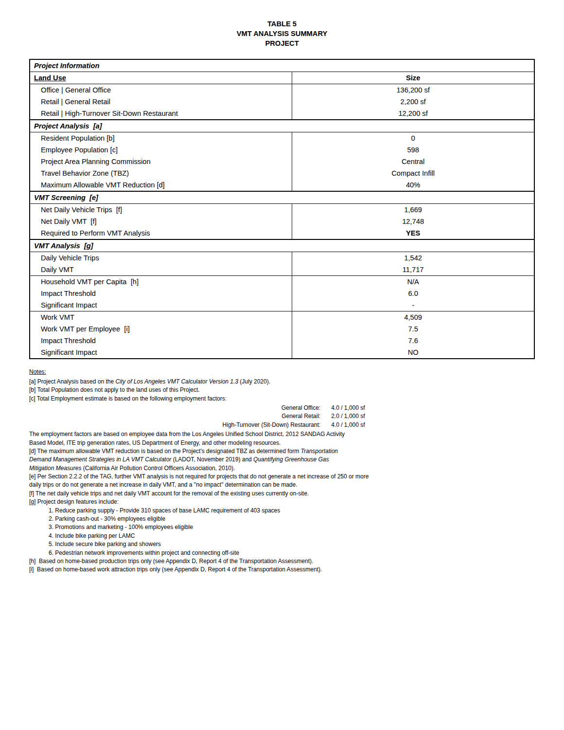TABLE 5
VMT ANALYSIS SUMMARY
PROJECT
| Project Information |
| Land Use | Size |
| Office / General Office | 136,200 sf |
| Retail / General Retail | 2,200 sf |
| Retail / High-Turnover Sit-Down Restaurant | 12,200 sf |
| Project Analysis [a] |
| Resident Population [b] | 0 |
| Employee Population [c] | 598 |
| Project Area Planning Commission | Central |
| Travel Behavior Zone (TBZ) | Compact Infill |
| Maximum Allowable VMT Reduction [d] | 40% |
| VMT Screening [e] |
| Net Daily Vehicle Trips [f] | 1,669 |
| Net Daily VMT [f] | 12,748 |
| Required to Perform VMT Analysis | YES |
| VMT Analysis [g] |
| Daily Vehicle Trips | 1,542 |
| Daily VMT | 11,717 |
| Household VMT per Capita [h] | N/A |
| Impact Threshold | 6.0 |
| Significant Impact | - |
| Work VMT | 4,509 |
| Work VMT per Employee [i] | 7.5 |
| Impact Threshold | 7.6 |
| Significant Impact | NO |
Notes:
[a] Project Analysis based on the City of Los Angeles VMT Calculator Version 1.3 (July 2020).
[b] Total Population does not apply to the land uses of this Project.
[c] Total Employment estimate is based on the following employment factors:
| General Office: | 4.0 / 1,000 sf |
| General Retail: | 2.0 / 1,000 sf |
| High-Turnover (Sit-Down) Restaurant: | 4.0 / 1,000 sf |
The employment factors are based on employee data from the Los Angeles Unified School District, 2012 SANDAG Activity
Based Model, ITE trip generation rates, US Department of Energy, and other modeling resources.
[d] The maximum allowable VMT reduction is based on the Project's designated TBZ as determined form Transportation
Demand Management Strategies in LA VMT Calculator (LADOT, November 2019) and Quantifying Greenhouse Gas
Mitigation Measures (California Air Pollution Control Officers Association, 2010).
[e] Per Section 2.2.2 of the TAG, further VMT analysis is not required for projects that do not generate a net increase of 250 or more
daily trips or do not generate a net increase in daily VMT, and a "no impact" determination can be made.
[f] The net daily vehicle trips and net daily VMT account for the removal of the existing uses currently on-site.
[g] Project design features include:
1. Reduce parking supply - Provide 310 spaces of base LAMC requirement of 403 spaces
2. Parking cash-out - 30% employees eligible
3. Promotions and marketing - 100% employees eligible
4. Include bike parking per LAMC
5. Include secure bike parking and showers
6. Pedestrian network improvements within project and connecting off-site
[h] Based on home-based production trips only (see Appendix D, Report 4 of the Transportation Assessment).
[i] Based on home-based work attraction trips only (see Appendix D, Report 4 of the Transportation Assessment).